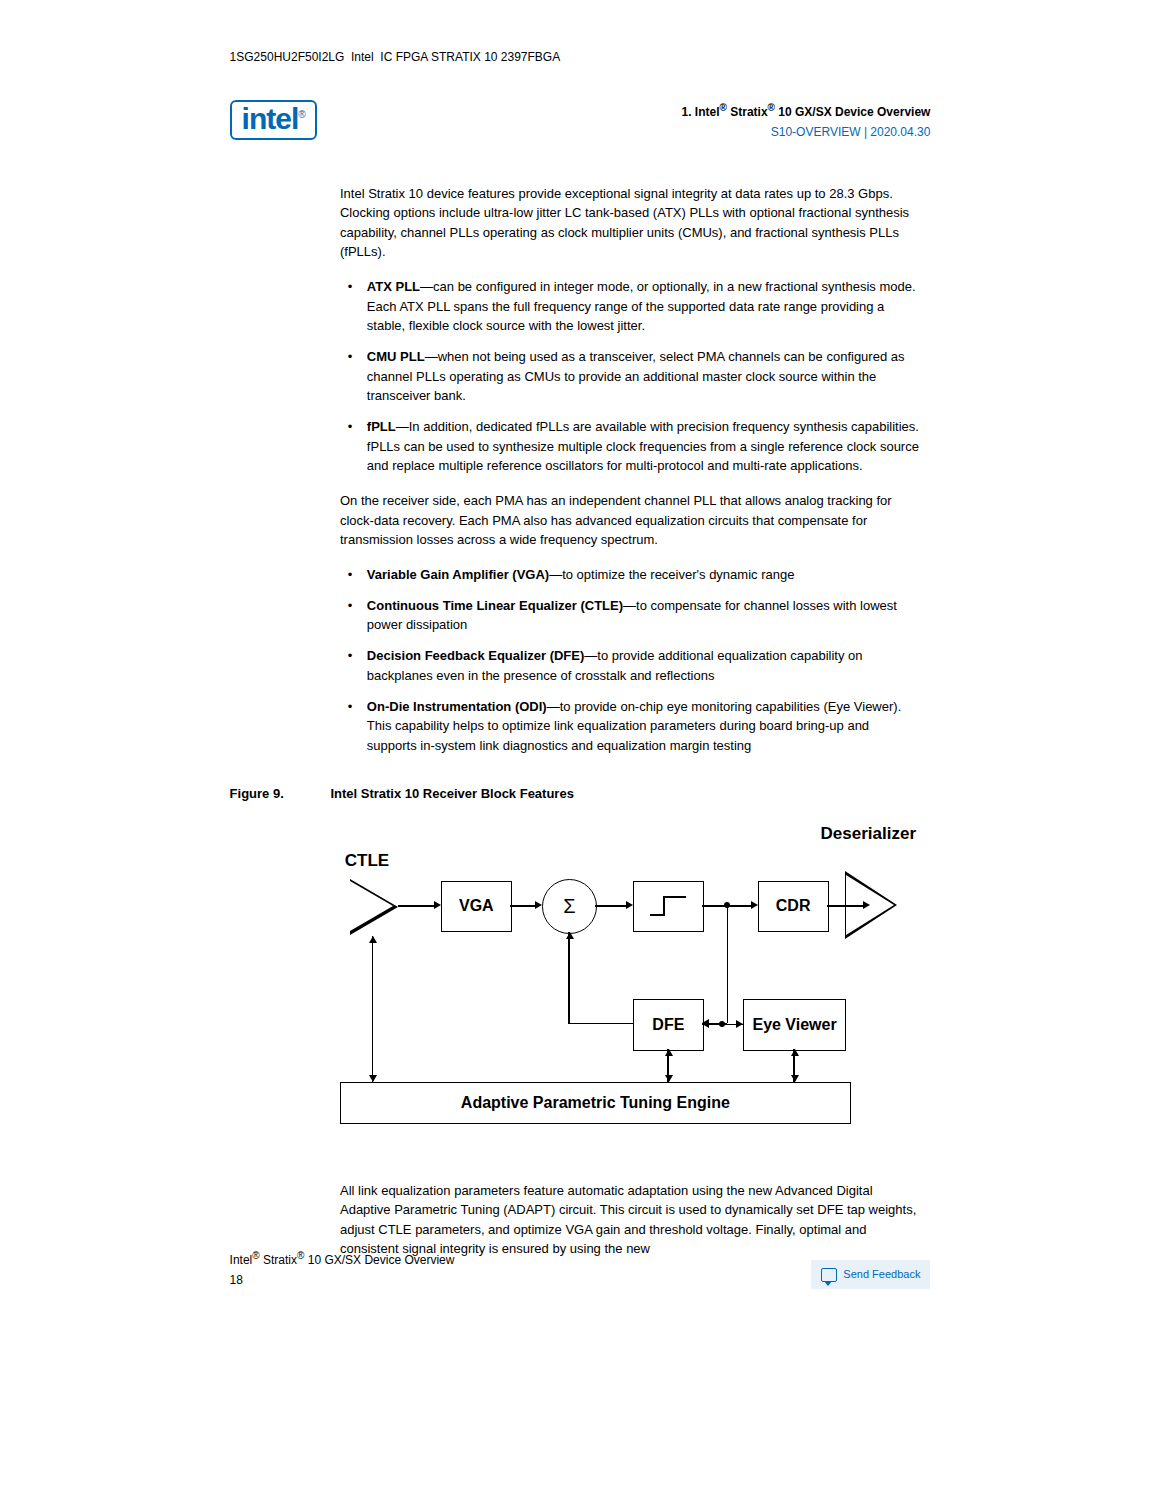1SG250HU2F50I2LG Intel IC FPGA STRATIX 10 2397FBGA
intel®
1. Intel® Stratix® 10 GX/SX Device Overview
S10-OVERVIEW | 2020.04.30
Intel Stratix 10 device features provide exceptional signal integrity at data rates up to 28.3 Gbps. Clocking options include ultra-low jitter LC tank-based (ATX) PLLs with optional fractional synthesis capability, channel PLLs operating as clock multiplier units (CMUs), and fractional synthesis PLLs (fPLLs).
ATX PLL—can be configured in integer mode, or optionally, in a new fractional synthesis mode. Each ATX PLL spans the full frequency range of the supported data rate range providing a stable, flexible clock source with the lowest jitter.
CMU PLL—when not being used as a transceiver, select PMA channels can be configured as channel PLLs operating as CMUs to provide an additional master clock source within the transceiver bank.
fPLL—In addition, dedicated fPLLs are available with precision frequency synthesis capabilities. fPLLs can be used to synthesize multiple clock frequencies from a single reference clock source and replace multiple reference oscillators for multi-protocol and multi-rate applications.
On the receiver side, each PMA has an independent channel PLL that allows analog tracking for clock-data recovery. Each PMA also has advanced equalization circuits that compensate for transmission losses across a wide frequency spectrum.
Variable Gain Amplifier (VGA)—to optimize the receiver's dynamic range
Continuous Time Linear Equalizer (CTLE)—to compensate for channel losses with lowest power dissipation
Decision Feedback Equalizer (DFE)—to provide additional equalization capability on backplanes even in the presence of crosstalk and reflections
On-Die Instrumentation (ODI)—to provide on-chip eye monitoring capabilities (Eye Viewer). This capability helps to optimize link equalization parameters during board bring-up and supports in-system link diagnostics and equalization margin testing
Figure 9.
Intel Stratix 10 Receiver Block Features
Deserializer
CTLE
VGA
Σ
CDR
DFE
Eye Viewer
Adaptive Parametric Tuning Engine
All link equalization parameters feature automatic adaptation using the new Advanced Digital Adaptive Parametric Tuning (ADAPT) circuit. This circuit is used to dynamically set DFE tap weights, adjust CTLE parameters, and optimize VGA gain and threshold voltage. Finally, optimal and consistent signal integrity is ensured by using the new
Intel® Stratix® 10 GX/SX Device Overview
18
Send Feedback